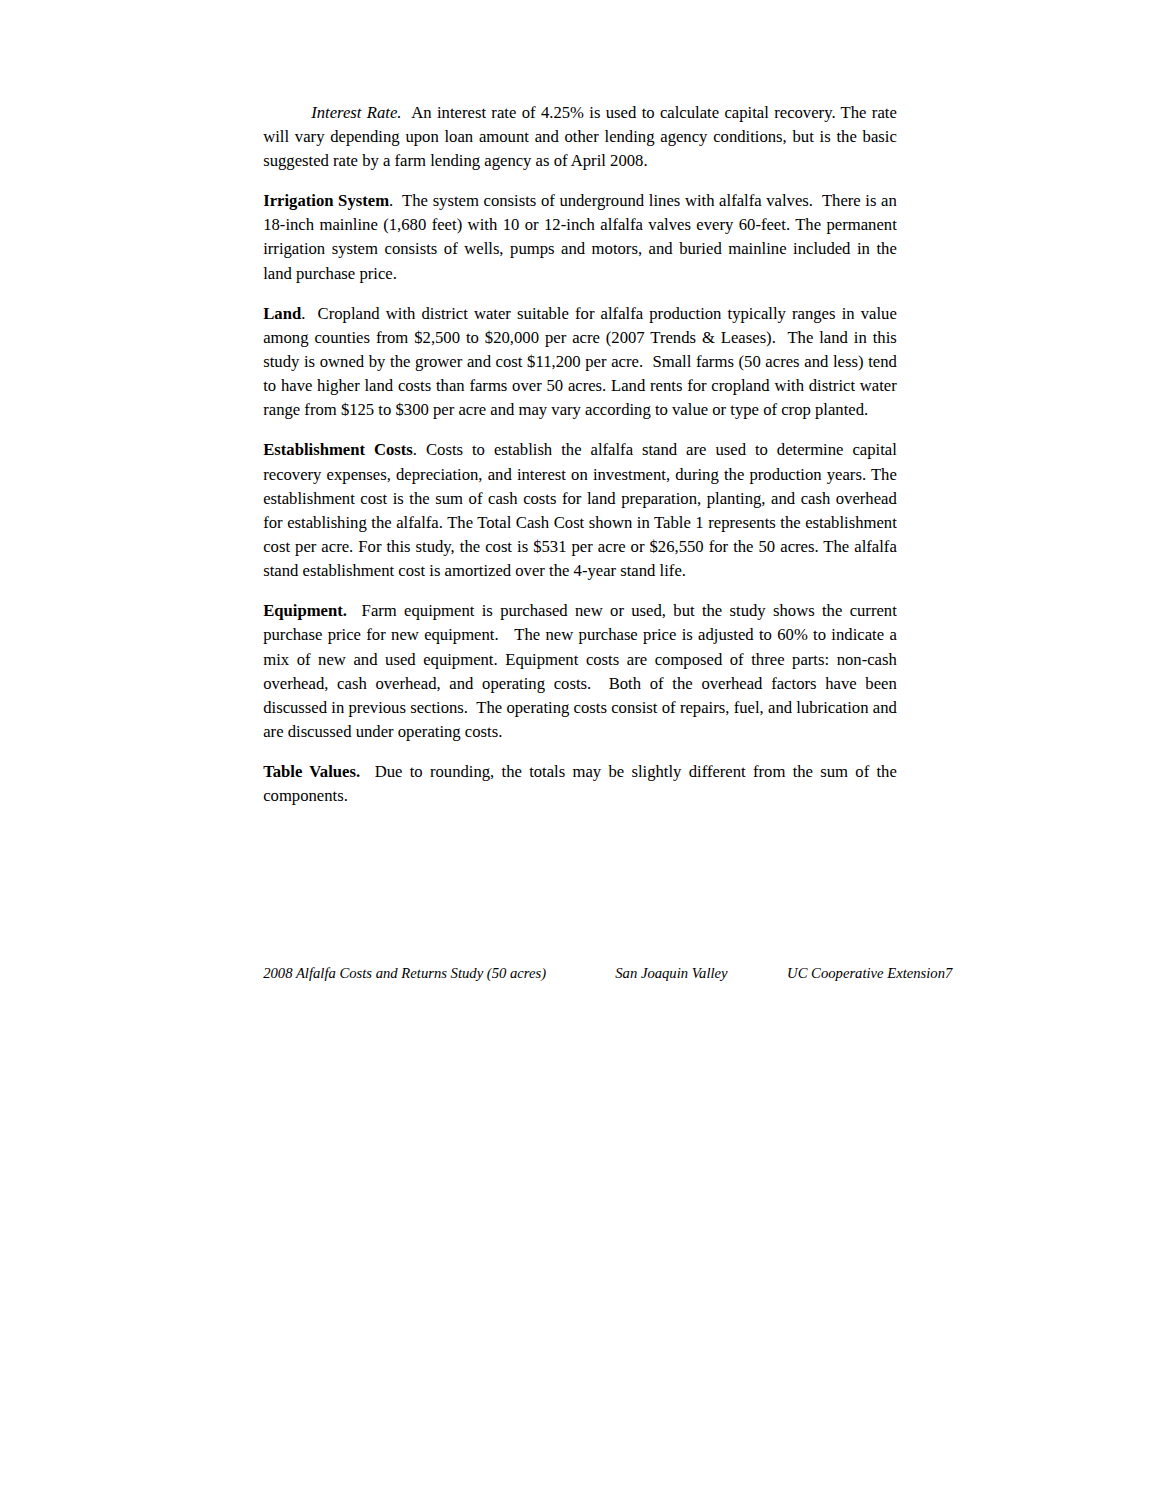Interest Rate. An interest rate of 4.25% is used to calculate capital recovery. The rate will vary depending upon loan amount and other lending agency conditions, but is the basic suggested rate by a farm lending agency as of April 2008.
Irrigation System. The system consists of underground lines with alfalfa valves. There is an 18-inch mainline (1,680 feet) with 10 or 12-inch alfalfa valves every 60-feet. The permanent irrigation system consists of wells, pumps and motors, and buried mainline included in the land purchase price.
Land. Cropland with district water suitable for alfalfa production typically ranges in value among counties from $2,500 to $20,000 per acre (2007 Trends & Leases). The land in this study is owned by the grower and cost $11,200 per acre. Small farms (50 acres and less) tend to have higher land costs than farms over 50 acres. Land rents for cropland with district water range from $125 to $300 per acre and may vary according to value or type of crop planted.
Establishment Costs. Costs to establish the alfalfa stand are used to determine capital recovery expenses, depreciation, and interest on investment, during the production years. The establishment cost is the sum of cash costs for land preparation, planting, and cash overhead for establishing the alfalfa. The Total Cash Cost shown in Table 1 represents the establishment cost per acre. For this study, the cost is $531 per acre or $26,550 for the 50 acres. The alfalfa stand establishment cost is amortized over the 4-year stand life.
Equipment. Farm equipment is purchased new or used, but the study shows the current purchase price for new equipment. The new purchase price is adjusted to 60% to indicate a mix of new and used equipment. Equipment costs are composed of three parts: non-cash overhead, cash overhead, and operating costs. Both of the overhead factors have been discussed in previous sections. The operating costs consist of repairs, fuel, and lubrication and are discussed under operating costs.
Table Values. Due to rounding, the totals may be slightly different from the sum of the components.
2008 Alfalfa Costs and Returns Study (50 acres) San Joaquin Valley UC Cooperative Extension 7